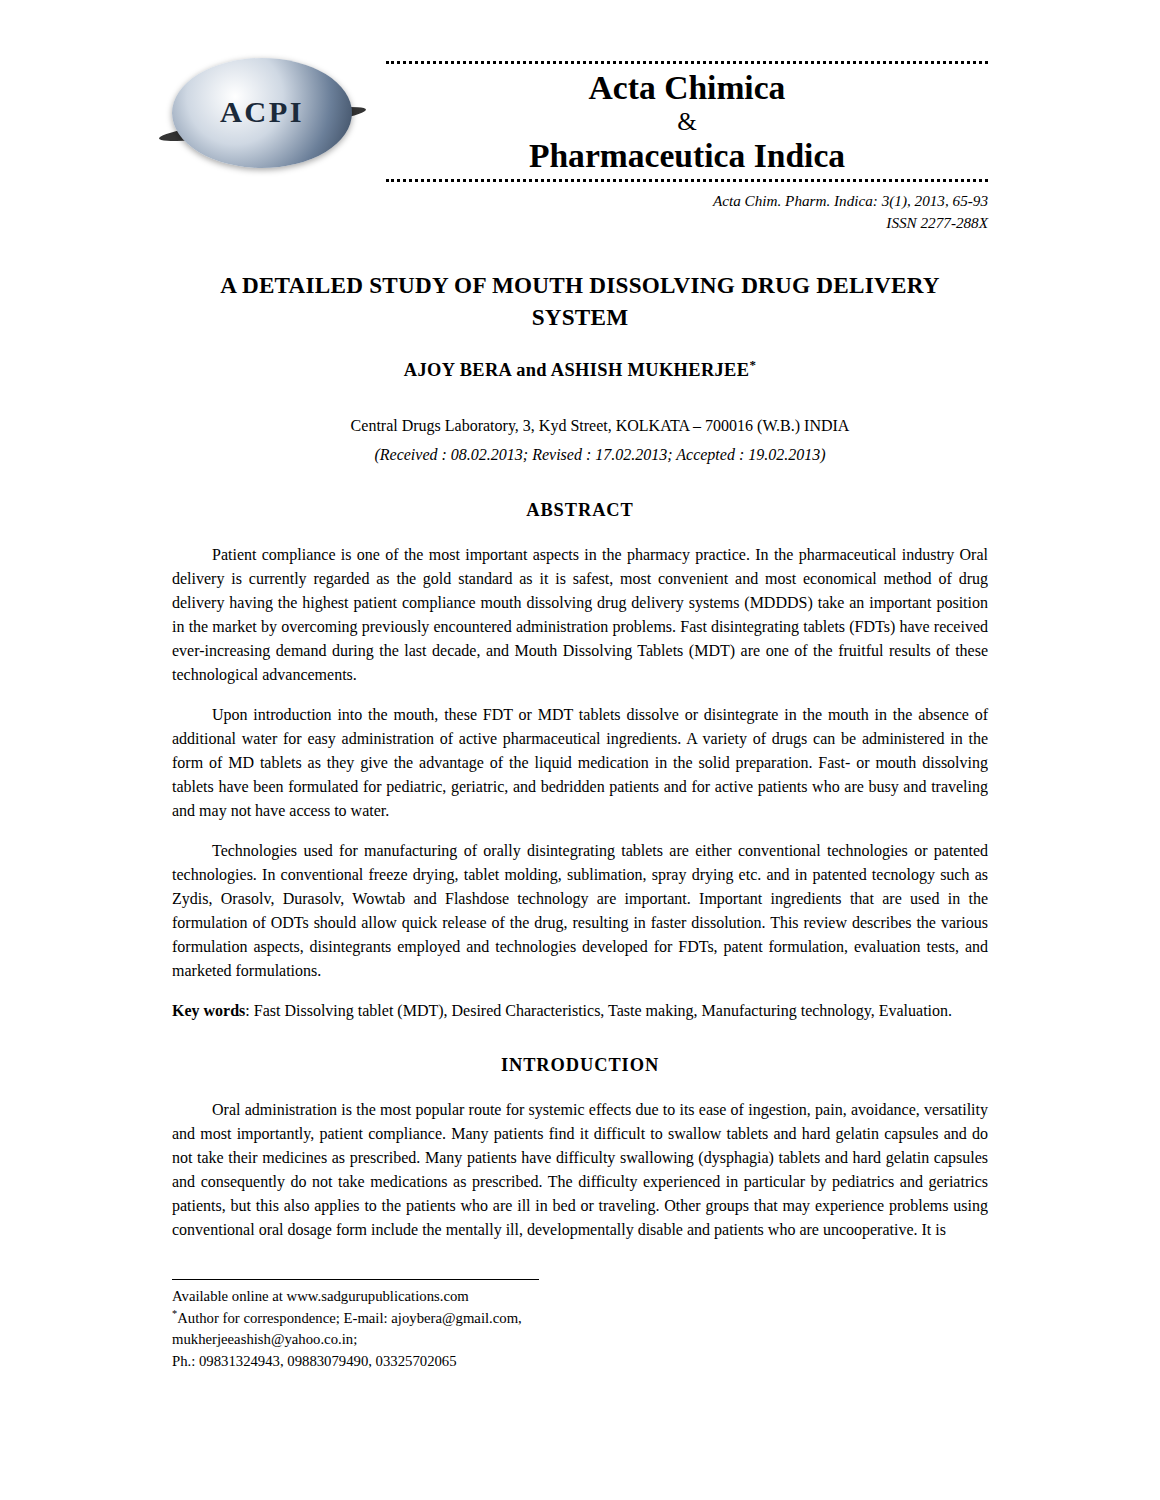ACPI
Acta Chimica & Pharmaceutica Indica
Acta Chim. Pharm. Indica: 3(1), 2013, 65-93
ISSN 2277-288X
A Detailed Study of Mouth Dissolving Drug Delivery System
AJOY BERA and ASHISH MUKHERJEE*
Central Drugs Laboratory, 3, Kyd Street, KOLKATA – 700016 (W.B.) INDIA
(Received : 08.02.2013; Revised : 17.02.2013; Accepted : 19.02.2013)
ABSTRACT
Patient compliance is one of the most important aspects in the pharmacy practice. In the pharmaceutical industry Oral delivery is currently regarded as the gold standard as it is safest, most convenient and most economical method of drug delivery having the highest patient compliance mouth dissolving drug delivery systems (MDDDS) take an important position in the market by overcoming previously encountered administration problems. Fast disintegrating tablets (FDTs) have received ever-increasing demand during the last decade, and Mouth Dissolving Tablets (MDT) are one of the fruitful results of these technological advancements.
Upon introduction into the mouth, these FDT or MDT tablets dissolve or disintegrate in the mouth in the absence of additional water for easy administration of active pharmaceutical ingredients. A variety of drugs can be administered in the form of MD tablets as they give the advantage of the liquid medication in the solid preparation. Fast- or mouth dissolving tablets have been formulated for pediatric, geriatric, and bedridden patients and for active patients who are busy and traveling and may not have access to water.
Technologies used for manufacturing of orally disintegrating tablets are either conventional technologies or patented technologies. In conventional freeze drying, tablet molding, sublimation, spray drying etc. and in patented tecnology such as Zydis, Orasolv, Durasolv, Wowtab and Flashdose technology are important. Important ingredients that are used in the formulation of ODTs should allow quick release of the drug, resulting in faster dissolution. This review describes the various formulation aspects, disintegrants employed and technologies developed for FDTs, patent formulation, evaluation tests, and marketed formulations.
Key words: Fast Dissolving tablet (MDT), Desired Characteristics, Taste making, Manufacturing technology, Evaluation.
INTRODUCTION
Oral administration is the most popular route for systemic effects due to its ease of ingestion, pain, avoidance, versatility and most importantly, patient compliance. Many patients find it difficult to swallow tablets and hard gelatin capsules and do not take their medicines as prescribed. Many patients have difficulty swallowing (dysphagia) tablets and hard gelatin capsules and consequently do not take medications as prescribed. The difficulty experienced in particular by pediatrics and geriatrics patients, but this also applies to the patients who are ill in bed or traveling. Other groups that may experience problems using conventional oral dosage form include the mentally ill, developmentally disable and patients who are uncooperative. It is
Available online at www.sadgurupublications.com
*Author for correspondence; E-mail: ajoybera@gmail.com, mukherjeeashish@yahoo.co.in;
Ph.: 09831324943, 09883079490, 03325702065